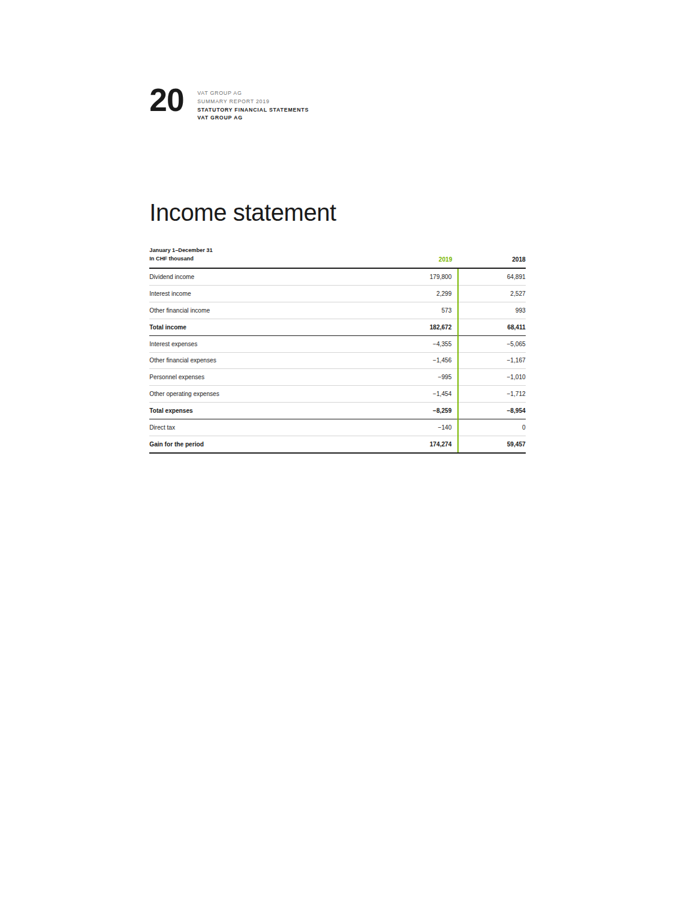20
VAT Group AG
Summary Report 2019
Statutory financial statements
VAT Group AG
Income statement
| January 1–December 31 In CHF thousand | 2019 | 2018 |
| --- | --- | --- |
| Dividend income | 179,800 | 64,891 |
| Interest income | 2,299 | 2,527 |
| Other financial income | 573 | 993 |
| Total income | 182,672 | 68,411 |
| Interest expenses | −4,355 | −5,065 |
| Other financial expenses | −1,456 | −1,167 |
| Personnel expenses | −995 | −1,010 |
| Other operating expenses | −1,454 | −1,712 |
| Total expenses | −8,259 | −8,954 |
| Direct tax | −140 | 0 |
| Gain for the period | 174,274 | 59,457 |